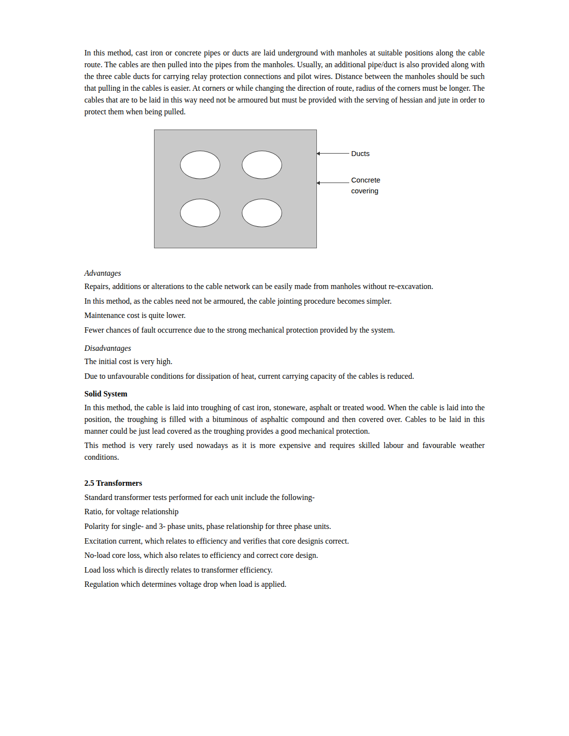In this method, cast iron or concrete pipes or ducts are laid underground with manholes at suitable positions along the cable route. The cables are then pulled into the pipes from the manholes. Usually, an additional pipe/duct is also provided along with the three cable ducts for carrying relay protection connections and pilot wires. Distance between the manholes should be such that pulling in the cables is easier. At corners or while changing the direction of route, radius of the corners must be longer. The cables that are to be laid in this way need not be armoured but must be provided with the serving of hessian and jute in order to protect them when being pulled.
Ducts Concrete
covering
Advantages
Repairs, additions or alterations to the cable network can be easily made from manholes without re-excavation.
In this method, as the cables need not be armoured, the cable jointing procedure becomes simpler.
Maintenance cost is quite lower.
Fewer chances of fault occurrence due to the strong mechanical protection provided by the system.
Disadvantages
The initial cost is very high.
Due to unfavourable conditions for dissipation of heat, current carrying capacity of the cables is reduced.
Solid System
In this method, the cable is laid into troughing of cast iron, stoneware, asphalt or treated wood. When the cable is laid into the position, the troughing is filled with a bituminous of asphaltic compound and then covered over. Cables to be laid in this manner could be just lead covered as the troughing provides a good mechanical protection.
This method is very rarely used nowadays as it is more expensive and requires skilled labour and favourable weather conditions.
2.5 Transformers
Standard transformer tests performed for each unit include the following-
Ratio, for voltage relationship
Polarity for single- and 3- phase units, phase relationship for three phase units.
Excitation current, which relates to efficiency and verifies that core designis correct.
No-load core loss, which also relates to efficiency and correct core design.
Load loss which is directly relates to transformer efficiency.
Regulation which determines voltage drop when load is applied.